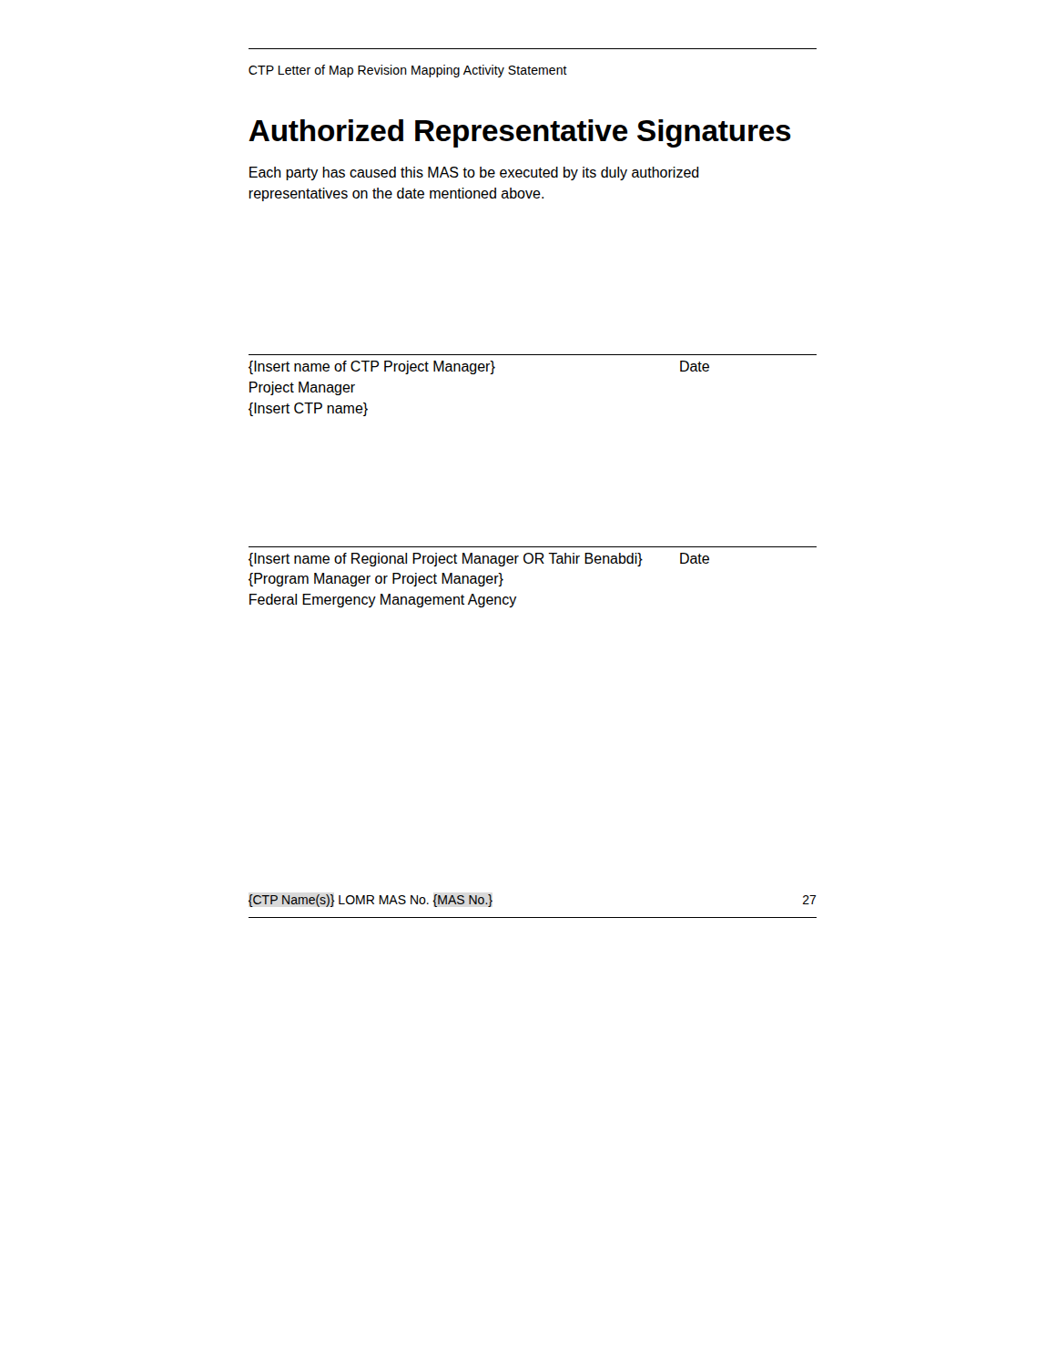CTP Letter of Map Revision Mapping Activity Statement
Authorized Representative Signatures
Each party has caused this MAS to be executed by its duly authorized representatives on the date mentioned above.
{Insert name of CTP Project Manager}
Date
Project Manager
{Insert CTP name}
{Insert name of Regional Project Manager OR Tahir Benabdi}
Date
{Program Manager or Project Manager}
Federal Emergency Management Agency
{CTP Name(s)} LOMR MAS No. {MAS No.}
27